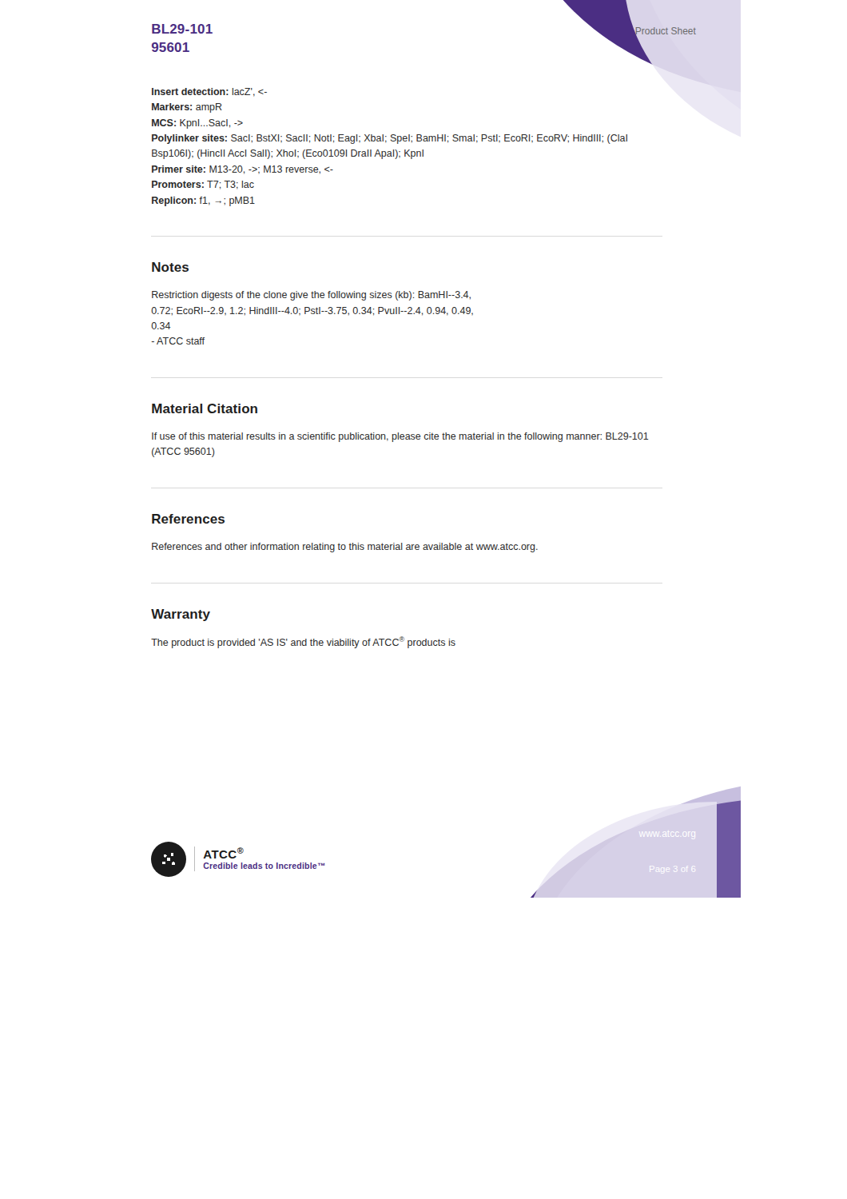BL29-101 95601
Product Sheet
Insert detection: lacZ', <-
Markers: ampR
MCS: KpnI...SacI, ->
Polylinker sites: SacI; BstXI; SacII; NotI; EagI; XbaI; SpeI; BamHI; SmaI; PstI; EcoRI; EcoRV; HindIII; (ClaI Bsp106I); (HincII AccI SalI); XhoI; (Eco0109I DraII ApaI); KpnI
Primer site: M13-20, ->; M13 reverse, <-
Promoters: T7; T3; lac
Replicon: f1, →; pMB1
Notes
Restriction digests of the clone give the following sizes (kb): BamHI--3.4,
0.72; EcoRI--2.9, 1.2; HindIII--4.0; PstI--3.75, 0.34; PvuII--2.4, 0.94, 0.49,
0.34
- ATCC staff
Material Citation
If use of this material results in a scientific publication, please cite the material in the following manner: BL29-101 (ATCC 95601)
References
References and other information relating to this material are available at www.atcc.org.
Warranty
The product is provided 'AS IS' and the viability of ATCC® products is
ATCC®
Credible leads to Incredible™
www.atcc.org
Page 3 of 6